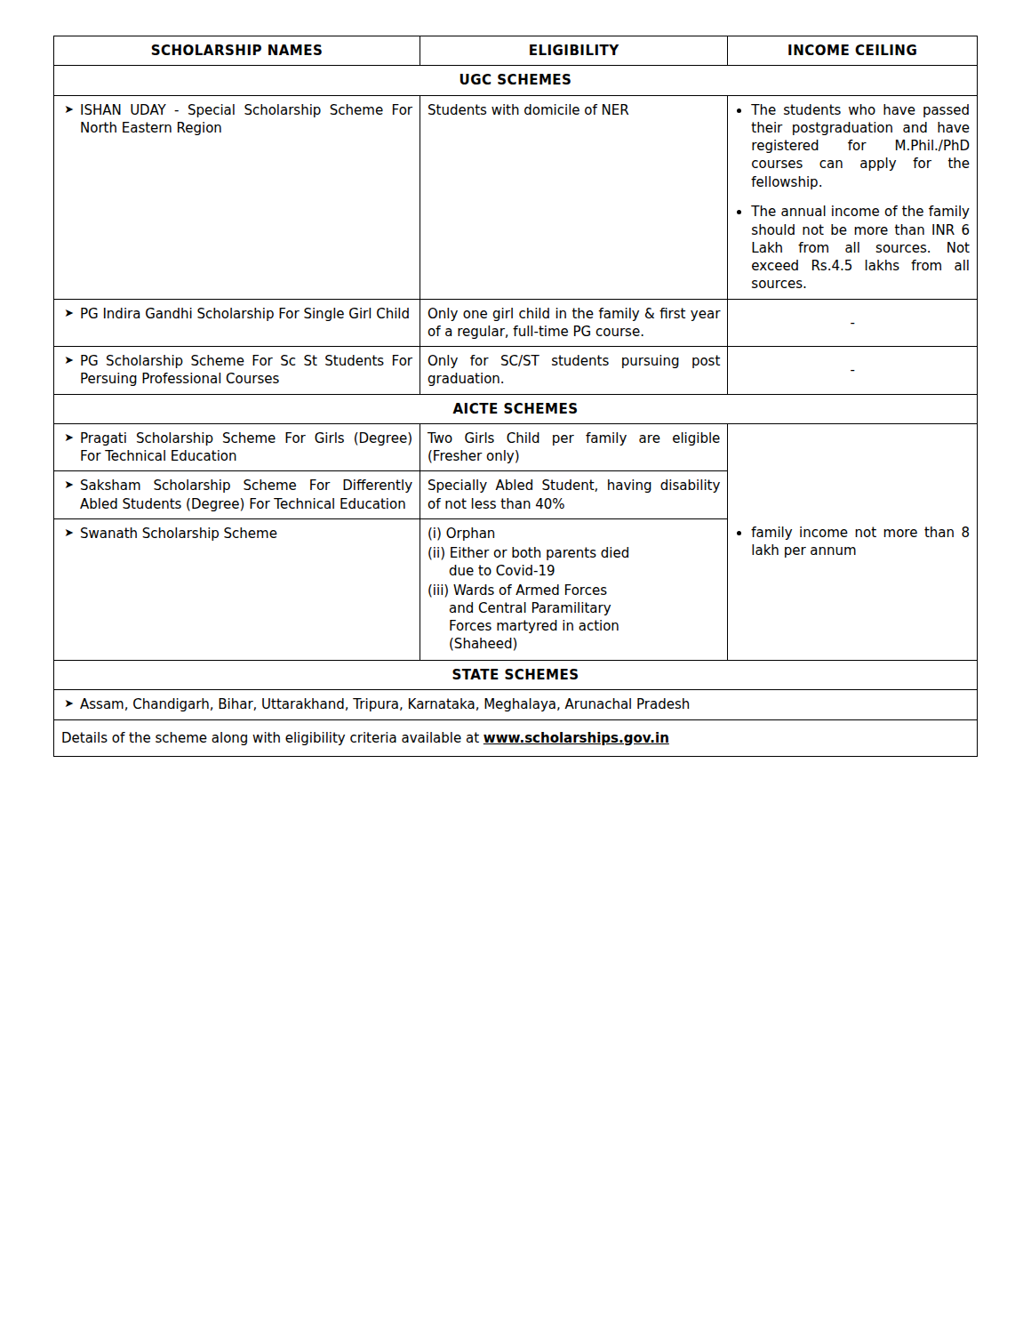| SCHOLARSHIP NAMES | ELIGIBILITY | INCOME CEILING |
| --- | --- | --- |
| UGC SCHEMES |
| ISHAN UDAY - Special Scholarship Scheme For North Eastern Region | Students with domicile of NER | The students who have passed their postgraduation and have registered for M.Phil./PhD courses can apply for the fellowship. The annual income of the family should not be more than INR 6 Lakh from all sources. Not exceed Rs.4.5 lakhs from all sources. |
| PG Indira Gandhi Scholarship For Single Girl Child | Only one girl child in the family & first year of a regular, full-time PG course. | - |
| PG Scholarship Scheme For Sc St Students For Persuing Professional Courses | Only for SC/ST students pursuing post graduation. | - |
| AICTE SCHEMES |
| Pragati Scholarship Scheme For Girls (Degree) For Technical Education | Two Girls Child per family are eligible (Fresher only) | family income not more than 8 lakh per annum |
| Saksham Scholarship Scheme For Differently Abled Students (Degree) For Technical Education | Specially Abled Student, having disability of not less than 40% |
| Swanath Scholarship Scheme | (i) Orphan (ii) Either or both parents died due to Covid-19 (iii) Wards of Armed Forces and Central Paramilitary Forces martyred in action (Shaheed) |
| STATE SCHEMES |
| Assam, Chandigarh, Bihar, Uttarakhand, Tripura, Karnataka, Meghalaya, Arunachal Pradesh |
| Details of the scheme along with eligibility criteria available at www.scholarships.gov.in |